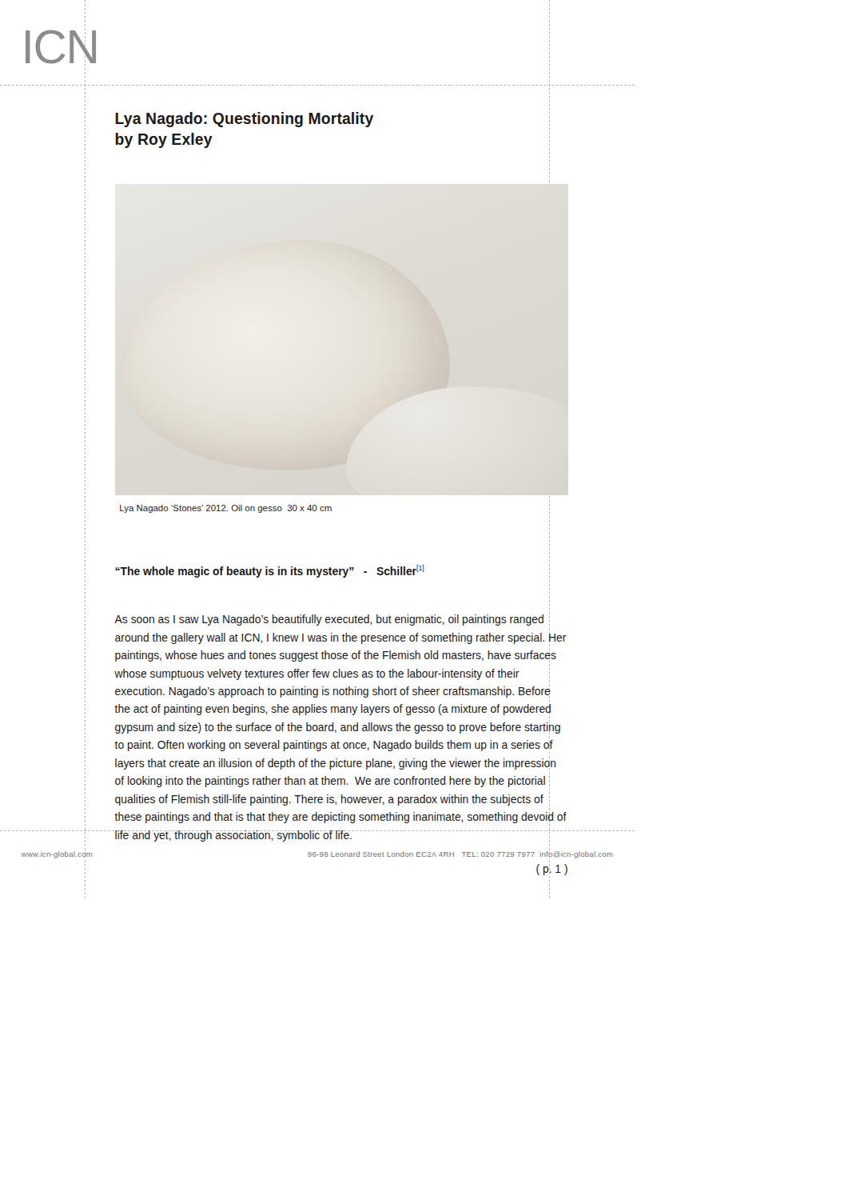ICN
Lya Nagado: Questioning Mortality by Roy Exley
Lya Nagado ‘Stones’ 2012. Oil on gesso 30 x 40 cm
“The whole magic of beauty is in its mystery” - Schiller[1]
As soon as I saw Lya Nagado’s beautifully executed, but enigmatic, oil paintings ranged around the gallery wall at ICN, I knew I was in the presence of something rather special. Her paintings, whose hues and tones suggest those of the Flemish old masters, have surfaces whose sumptuous velvety textures offer few clues as to the labour-intensity of their execution. Nagado’s approach to painting is nothing short of sheer craftsmanship. Before the act of painting even begins, she applies many layers of gesso (a mixture of powdered gypsum and size) to the surface of the board, and allows the gesso to prove before starting to paint. Often working on several paintings at once, Nagado builds them up in a series of layers that create an illusion of depth of the picture plane, giving the viewer the impression of looking into the paintings rather than at them. We are confronted here by the pictorial qualities of Flemish still-life painting. There is, however, a paradox within the subjects of these paintings and that is that they are depicting something inanimate, something devoid of life and yet, through association, symbolic of life.
( p. 1 )
www.icn-global.com 96-98 Leonard Street London EC2A 4RH TEL: 020 7729 7977 info@icn-global.com